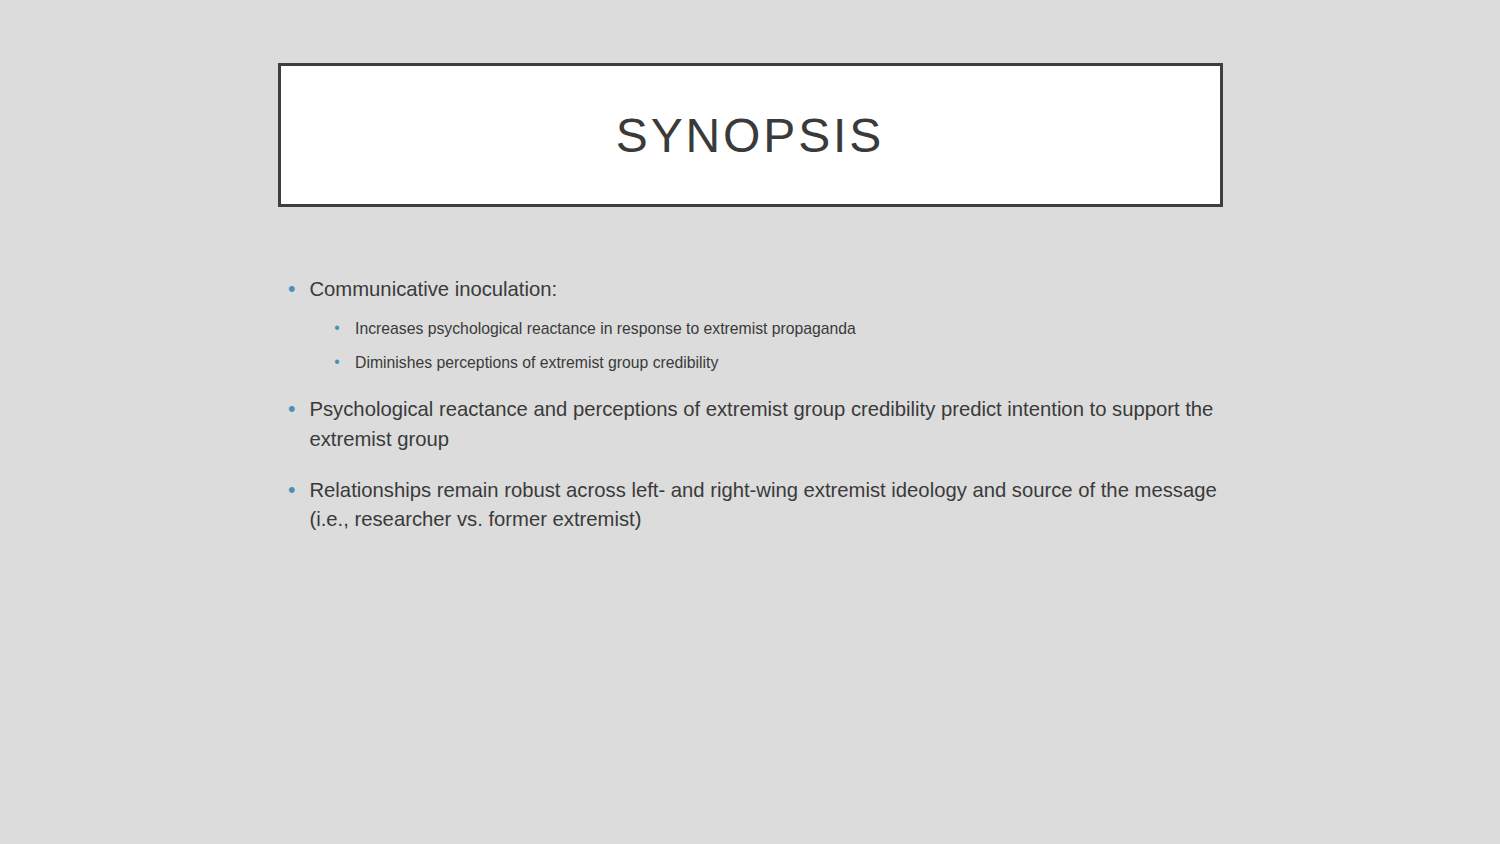SYNOPSIS
Communicative inoculation:
Increases psychological reactance in response to extremist propaganda
Diminishes perceptions of extremist group credibility
Psychological reactance and perceptions of extremist group credibility predict intention to support the extremist group
Relationships remain robust across left- and right-wing extremist ideology and source of the message (i.e., researcher vs. former extremist)